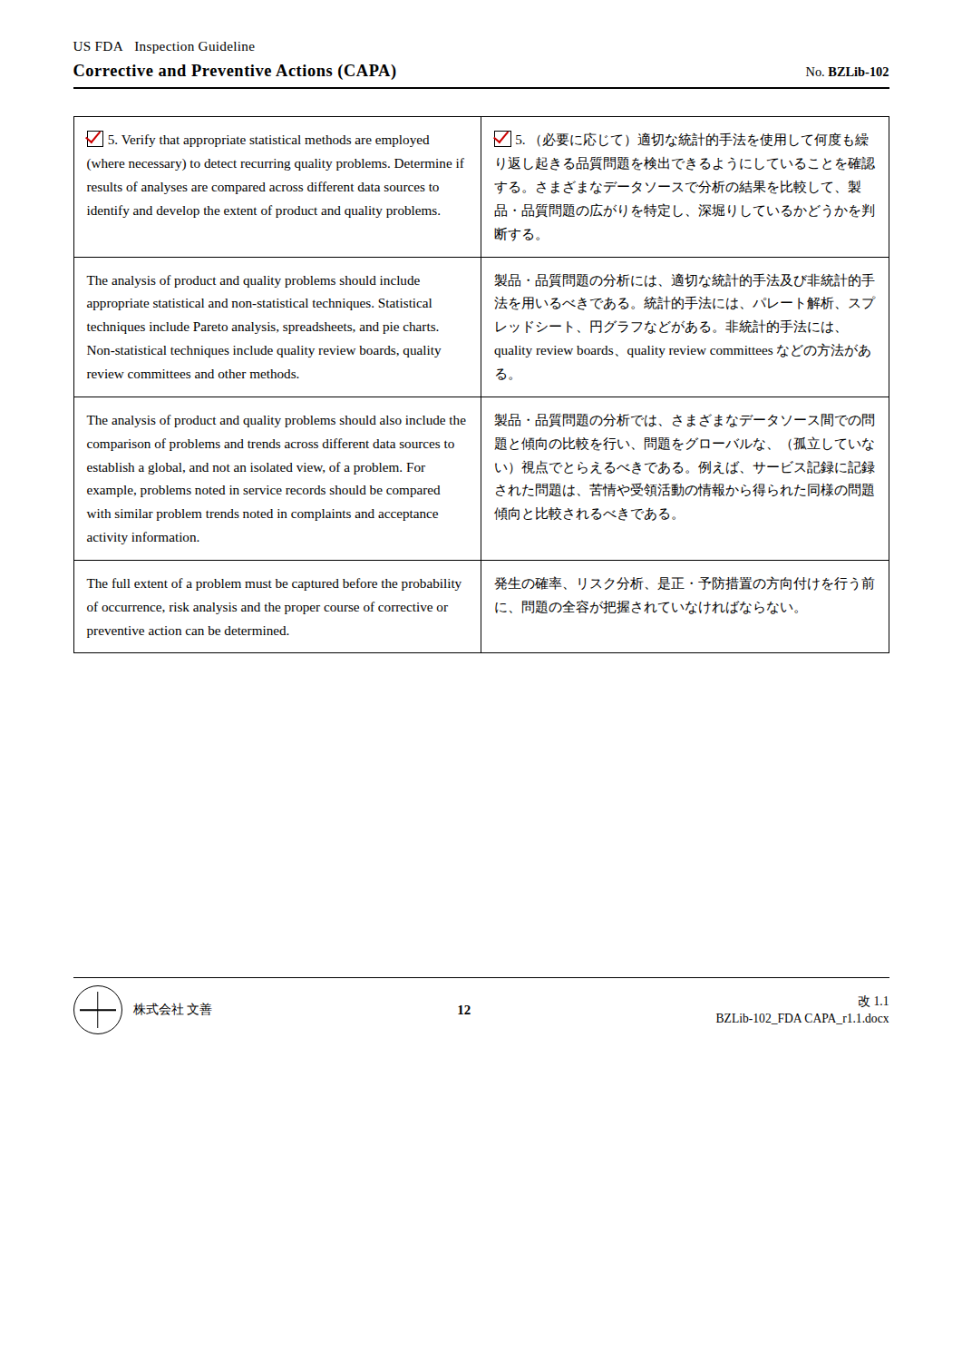US FDA Inspection Guideline
Corrective and Preventive Actions (CAPA) No. BZLib-102
| 5. Verify that appropriate statistical methods are employed (where necessary) to detect recurring quality problems. Determine if results of analyses are compared across different data sources to identify and develop the extent of product and quality problems. | 5. （必要に応じて）適切な統計的手法を使用して何度も繰り返し起きる品質問題を検出できるようにしていることを確認する。さまざまなデータソースで分析の結果を比較して、製品・品質問題の広がりを特定し、深堀りしているかどうかを判断する。 |
| The analysis of product and quality problems should include appropriate statistical and non-statistical techniques. Statistical techniques include Pareto analysis, spreadsheets, and pie charts. Non-statistical techniques include quality review boards, quality review committees and other methods. | 製品・品質問題の分析には、適切な統計的手法及び非統計的手法を用いるべきである。統計的手法には、パレート解析、スプレッドシート、円グラフなどがある。非統計的手法には、quality review boards、quality review committees などの方法がある。 |
| The analysis of product and quality problems should also include the comparison of problems and trends across different data sources to establish a global, and not an isolated view, of a problem. For example, problems noted in service records should be compared with similar problem trends noted in complaints and acceptance activity information. | 製品・品質問題の分析では、さまざまなデータソース間での問題と傾向の比較を行い、問題をグローバルな、（孤立していない）視点でとらえるべきである。例えば、サービス記録に記録された問題は、苦情や受領活動の情報から得られた同様の問題傾向と比較されるべきである。 |
| The full extent of a problem must be captured before the probability of occurrence, risk analysis and the proper course of corrective or preventive action can be determined. | 発生の確率、リスク分析、是正・予防措置の方向付けを行う前に、問題の全容が把握されていなければならない。 |
株式会社 文善
12
改 1.1
BZLib-102_FDA CAPA_r1.1.docx